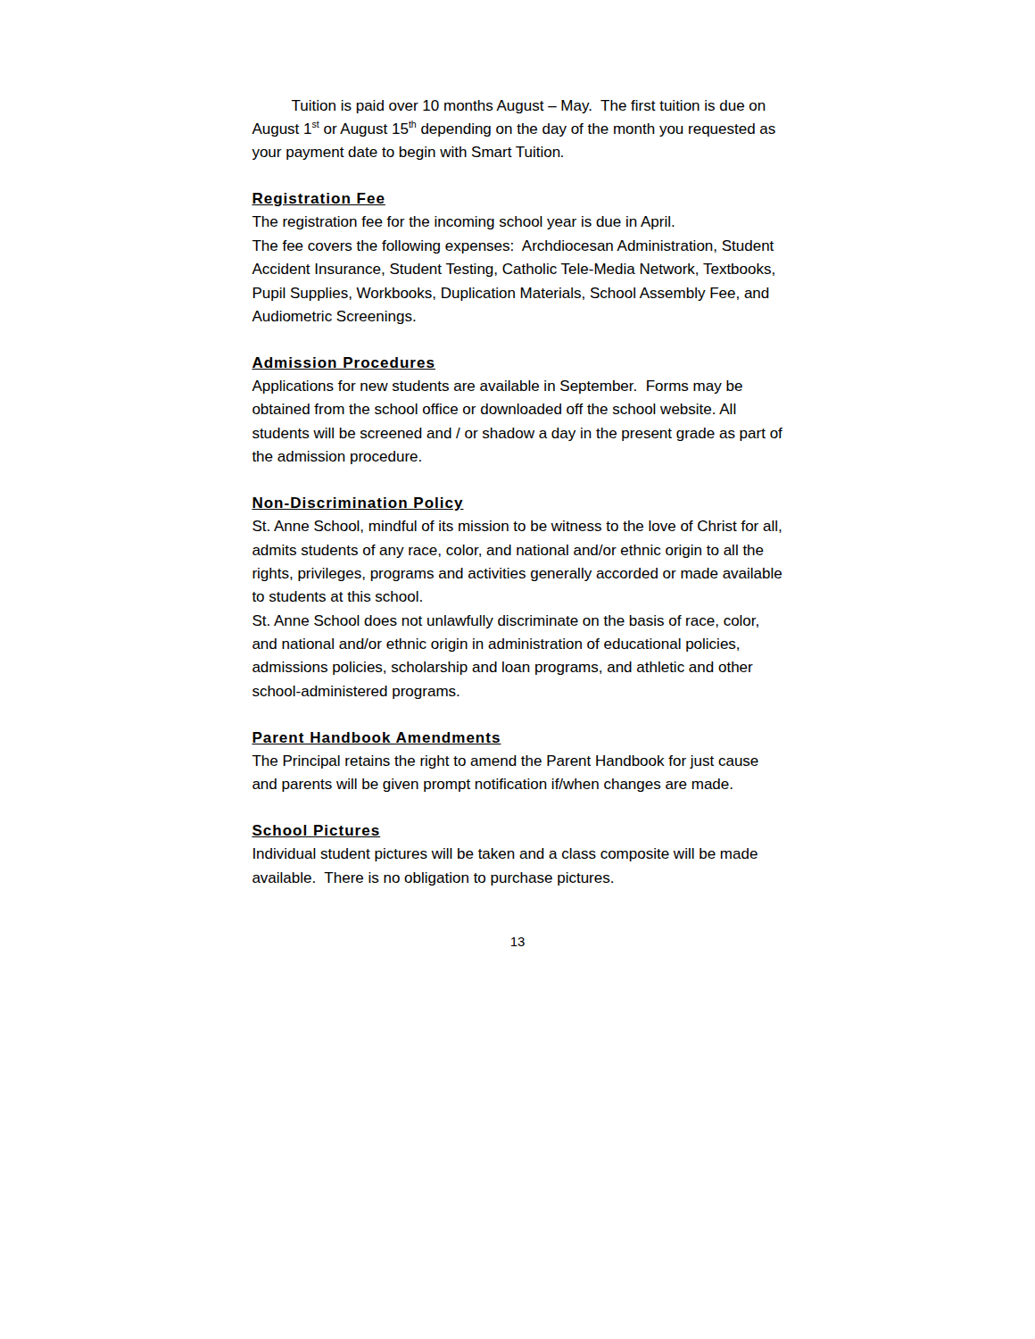Tuition is paid over 10 months August – May. The first tuition is due on August 1st or August 15th depending on the day of the month you requested as your payment date to begin with Smart Tuition.
Registration Fee
The registration fee for the incoming school year is due in April.
The fee covers the following expenses: Archdiocesan Administration, Student Accident Insurance, Student Testing, Catholic Tele-Media Network, Textbooks, Pupil Supplies, Workbooks, Duplication Materials, School Assembly Fee, and Audiometric Screenings.
Admission Procedures
Applications for new students are available in September. Forms may be obtained from the school office or downloaded off the school website. All students will be screened and / or shadow a day in the present grade as part of the admission procedure.
Non-Discrimination Policy
St. Anne School, mindful of its mission to be witness to the love of Christ for all, admits students of any race, color, and national and/or ethnic origin to all the rights, privileges, programs and activities generally accorded or made available to students at this school.
St. Anne School does not unlawfully discriminate on the basis of race, color, and national and/or ethnic origin in administration of educational policies, admissions policies, scholarship and loan programs, and athletic and other school-administered programs.
Parent Handbook Amendments
The Principal retains the right to amend the Parent Handbook for just cause and parents will be given prompt notification if/when changes are made.
School Pictures
Individual student pictures will be taken and a class composite will be made available. There is no obligation to purchase pictures.
13